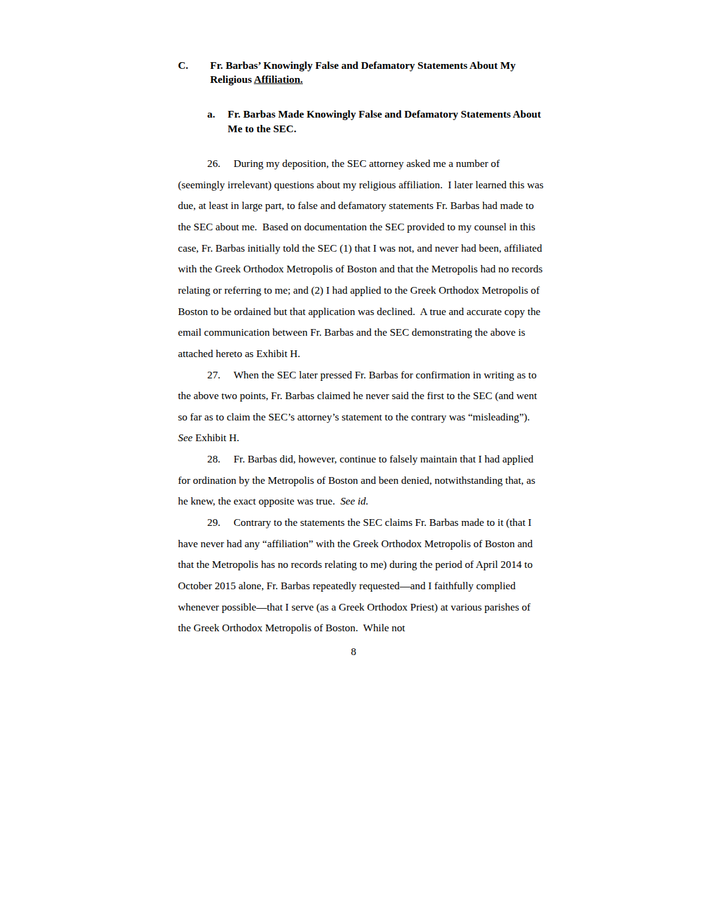C.
Fr. Barbas’ Knowingly False and Defamatory Statements About My Religious Affiliation.
a.
Fr. Barbas Made Knowingly False and Defamatory Statements About Me to the SEC.
26. During my deposition, the SEC attorney asked me a number of (seemingly irrelevant) questions about my religious affiliation. I later learned this was due, at least in large part, to false and defamatory statements Fr. Barbas had made to the SEC about me. Based on documentation the SEC provided to my counsel in this case, Fr. Barbas initially told the SEC (1) that I was not, and never had been, affiliated with the Greek Orthodox Metropolis of Boston and that the Metropolis had no records relating or referring to me; and (2) I had applied to the Greek Orthodox Metropolis of Boston to be ordained but that application was declined. A true and accurate copy the email communication between Fr. Barbas and the SEC demonstrating the above is attached hereto as Exhibit H.
27. When the SEC later pressed Fr. Barbas for confirmation in writing as to the above two points, Fr. Barbas claimed he never said the first to the SEC (and went so far as to claim the SEC’s attorney’s statement to the contrary was “misleading”). See Exhibit H.
28. Fr. Barbas did, however, continue to falsely maintain that I had applied for ordination by the Metropolis of Boston and been denied, notwithstanding that, as he knew, the exact opposite was true. See id.
29. Contrary to the statements the SEC claims Fr. Barbas made to it (that I have never had any “affiliation” with the Greek Orthodox Metropolis of Boston and that the Metropolis has no records relating to me) during the period of April 2014 to October 2015 alone, Fr. Barbas repeatedly requested—and I faithfully complied whenever possible—that I serve (as a Greek Orthodox Priest) at various parishes of the Greek Orthodox Metropolis of Boston. While not
8